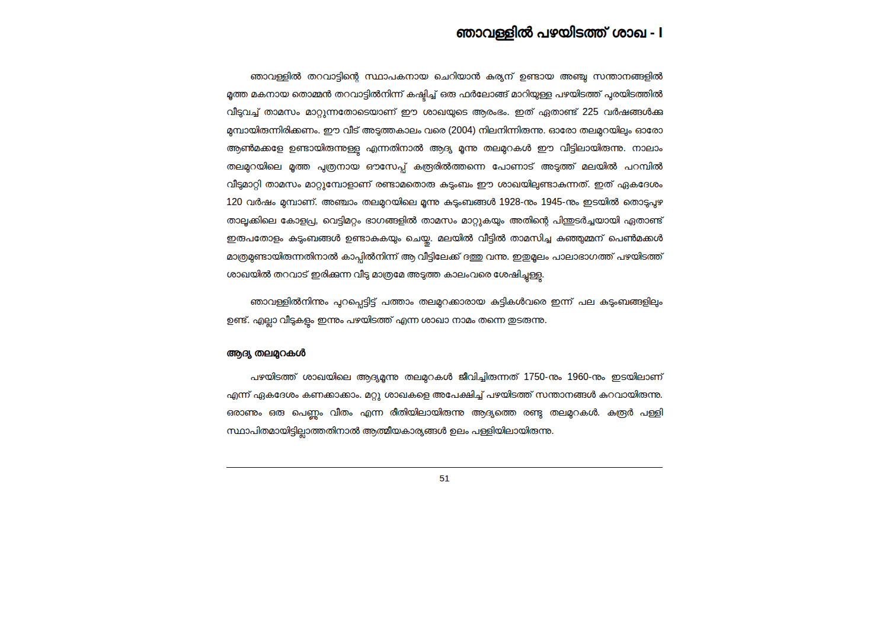ഞാവള്ളിൽ പഴയിടത്ത് ശാഖ - I
ഞാവള്ളിൽ തറവാട്ടിന്റെ സ്ഥാപകനായ ചെറിയാൻ കുര്യന് ഉണ്ടായ അഞ്ചു സന്താനങ്ങളിൽ മൂത്ത മകനായ തൊമ്മൻ തറവാട്ടിൽനിന്ന് കഷ്ടിച്ച് ഒരു ഫർലോങ്ങ് മാറിയുള്ള പഴയിടത്ത് പുരയിടത്തിൽ വീടുവച്ച് താമസം മാറ്റുന്നതോടെയാണ് ഈ ശാഖയുടെ ആരംഭം. ഇത് ഏതാണ്ട് 225 വർഷങ്ങൾക്കു മുമ്പായിരുന്നിരിക്കണം. ഈ വീട് അടുത്തകാലം വരെ (2004) നിലനിന്നിരുന്നു. ഓരോ തലമുറയിലും ഓരോ ആൺമക്കളേ ഉണ്ടായിരുന്നുള്ളു എന്നതിനാൽ ആദ്യ മൂന്നു തലമുറകൾ ഈ വീട്ടിലായിരുന്നു. നാലാം തലമുറയിലെ മൂത്ത പുത്രനായ ഔസേപ്പ് കരൂരിൽത്തന്നെ പോണാട് അടുത്ത് മലയിൽ പറമ്പിൽ വീടുമാറ്റി താമസം മാറ്റുമ്പോളാണ് രണ്ടാമതൊരു കുടുംബം ഈ ശാഖയിലുണ്ടാകുന്നത്. ഇത് ഏകദേശം 120 വർഷം മുമ്പാണ്. അഞ്ചാം തലമുറയിലെ മൂന്നു കുടുംബങ്ങൾ 1928-നും 1945-നും ഇടയിൽ തൊടുപുഴ താലൂക്കിലെ കോളപ്ര, വെട്ടിമറ്റം ഭാഗങ്ങളിൽ താമസം മാറ്റുകയും അതിന്റെ പിന്തുടർച്ചയായി ഏതാണ്ട് ഇരുപതോളം കുടുംബങ്ങൾ ഉണ്ടാകുകയും ചെയ്തു. മലയിൽ വീട്ടിൽ താമസിച്ച കുഞ്ഞുമ്മന് പെൺമക്കൾ മാത്രമുണ്ടായിരുന്നതിനാൽ കാപ്പിൽനിന്ന് ആ വീട്ടിലേക്ക് ദത്തു വന്നു. ഇതുമൂലം പാലാഭാഗത്ത് പഴയിടത്ത് ശാഖയിൽ തറവാട് ഇരിക്കുന്ന വീടു മാത്രമേ അടുത്ത കാലംവരെ ശേഷിച്ചുള്ളു.
ഞാവള്ളിൽനിന്നും പുറപ്പെട്ടിട്ട് പത്താം തലമുറക്കാരായ കുട്ടികൾവരെ ഇന്ന് പല കുടുംബങ്ങളിലും ഉണ്ട്. എല്ലാ വീടുകളും ഇന്നും പഴയിടത്ത് എന്ന ശാഖാ നാമം തന്നെ തുടരുന്നു.
ആദ്യ തലമുറകൾ
പഴയിടത്ത് ശാഖയിലെ ആദ്യമൂന്നു തലമുറകൾ ജീവിച്ചിരുന്നത് 1750-നും 1960-നും ഇടയിലാണ് എന്ന് ഏകദേശം കണക്കാക്കാം. മറ്റു ശാഖകളെ അപേക്ഷിച്ച് പഴയിടത്ത് സന്താനങ്ങൾ കുറവായിരുന്നു. ഒരാണും ഒരു പെണ്ണും വീതം എന്ന രീതിയിലായിരുന്നു ആദ്യത്തെ രണ്ടു തലമുറകൾ. കുരൂർ പള്ളി സ്ഥാപിതമായിട്ടില്ലാത്തതിനാൽ ആത്മീയകാര്യങ്ങൾ ഉലം പള്ളിയിലായിരുന്നു.
51